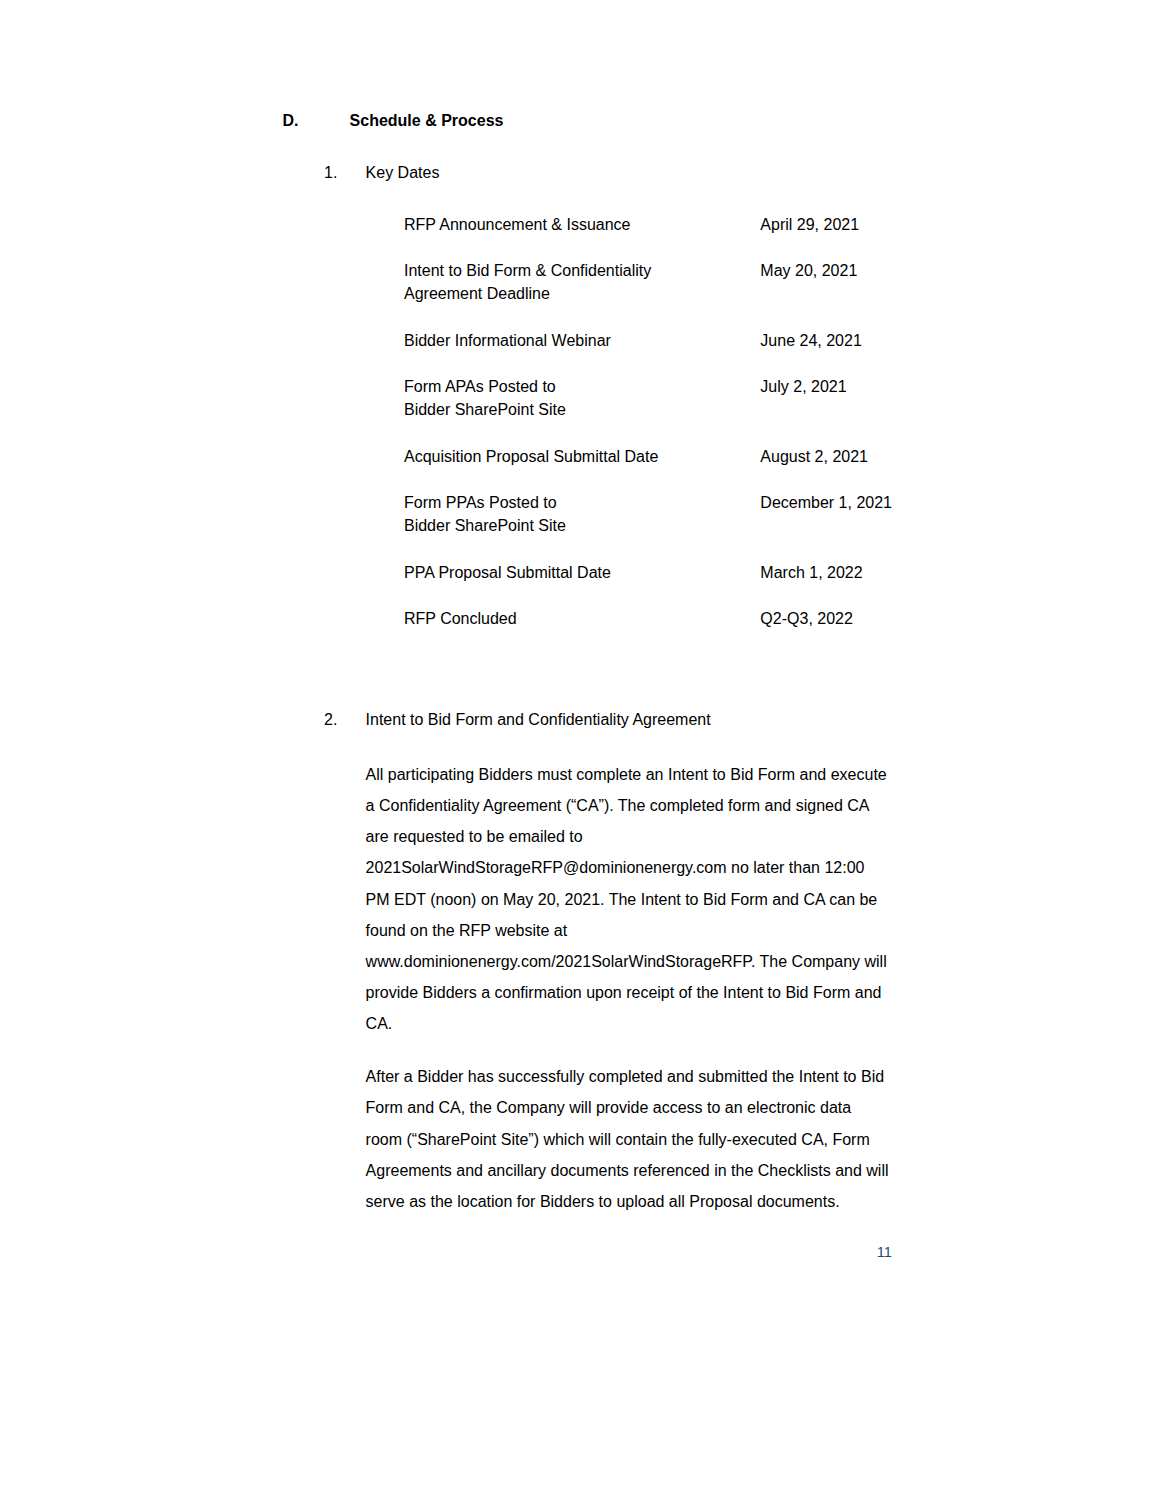D. Schedule & Process
1. Key Dates
| RFP Announcement & Issuance | April 29, 2021 |
| Intent to Bid Form & Confidentiality Agreement Deadline | May 20, 2021 |
| Bidder Informational Webinar | June 24, 2021 |
| Form APAs Posted to Bidder SharePoint Site | July 2, 2021 |
| Acquisition Proposal Submittal Date | August 2, 2021 |
| Form PPAs Posted to Bidder SharePoint Site | December 1, 2021 |
| PPA Proposal Submittal Date | March 1, 2022 |
| RFP Concluded | Q2-Q3, 2022 |
2. Intent to Bid Form and Confidentiality Agreement
All participating Bidders must complete an Intent to Bid Form and execute a Confidentiality Agreement (“CA”). The completed form and signed CA are requested to be emailed to 2021SolarWindStorageRFP@dominionenergy.com no later than 12:00 PM EDT (noon) on May 20, 2021. The Intent to Bid Form and CA can be found on the RFP website at www.dominionenergy.com/2021SolarWindStorageRFP. The Company will provide Bidders a confirmation upon receipt of the Intent to Bid Form and CA.
After a Bidder has successfully completed and submitted the Intent to Bid Form and CA, the Company will provide access to an electronic data room (“SharePoint Site”) which will contain the fully-executed CA, Form Agreements and ancillary documents referenced in the Checklists and will serve as the location for Bidders to upload all Proposal documents.
11